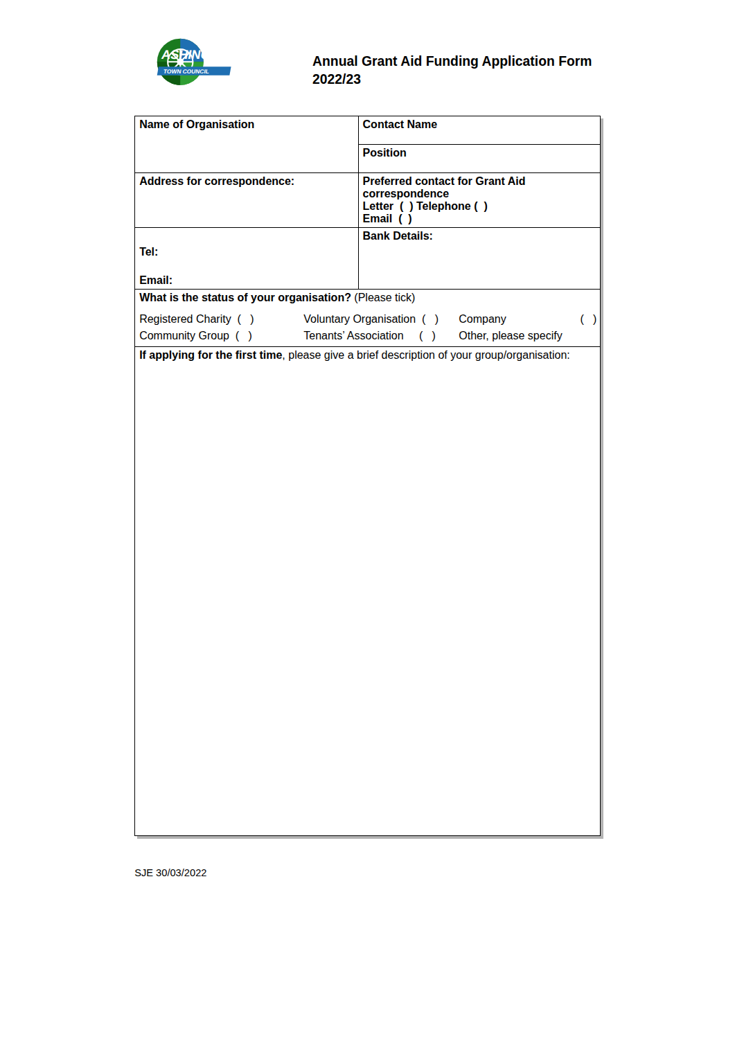ASHINGTON TOWN COUNCIL
Annual Grant Aid Funding Application Form
2022/23
| Name of Organisation | Contact Name |
| Position |
| Address for correspondence: | Preferred contact for Grant Aid correspondence Letter ( ) Telephone ( ) Email ( ) |
| Tel: Email: | Bank Details: |
| What is the status of your organisation? (Please tick) Registered Charity ( ) Voluntary Organisation ( ) Company ( ) Community Group ( ) Tenants’ Association ( ) Other, please specify |
| If applying for the first time , please give a brief description of your group/organisation: |
SJE 30/03/2022